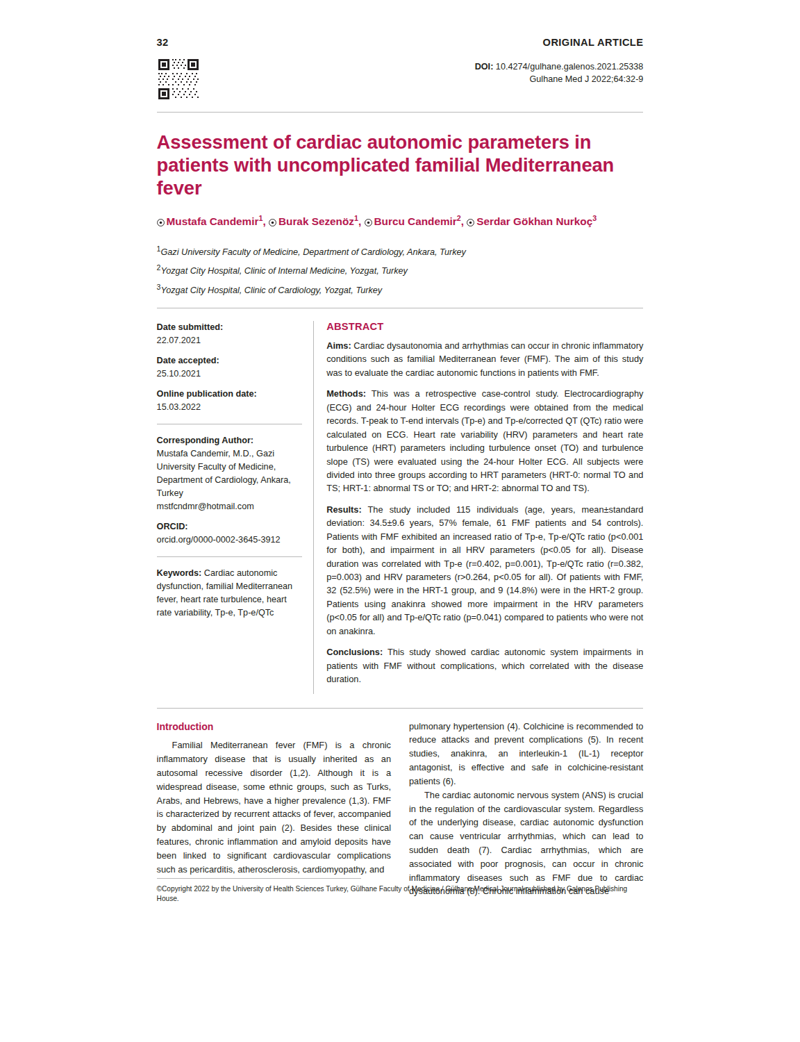32
ORIGINAL ARTICLE
DOI: 10.4274/gulhane.galenos.2021.25338
Gulhane Med J 2022;64:32-9
Assessment of cardiac autonomic parameters in patients with uncomplicated familial Mediterranean fever
Mustafa Candemir1, Burak Sezenöz1, Burcu Candemir2, Serdar Gökhan Nurkoç3
1Gazi University Faculty of Medicine, Department of Cardiology, Ankara, Turkey
2Yozgat City Hospital, Clinic of Internal Medicine, Yozgat, Turkey
3Yozgat City Hospital, Clinic of Cardiology, Yozgat, Turkey
Date submitted:
22.07.2021
Date accepted:
25.10.2021
Online publication date:
15.03.2022
Corresponding Author:
Mustafa Candemir, M.D., Gazi University Faculty of Medicine, Department of Cardiology, Ankara, Turkey
mstfcndmr@hotmail.com
ORCID:
orcid.org/0000-0002-3645-3912
Keywords: Cardiac autonomic dysfunction, familial Mediterranean fever, heart rate turbulence, heart rate variability, Tp-e, Tp-e/QTc
ABSTRACT
Aims: Cardiac dysautonomia and arrhythmias can occur in chronic inflammatory conditions such as familial Mediterranean fever (FMF). The aim of this study was to evaluate the cardiac autonomic functions in patients with FMF.
Methods: This was a retrospective case-control study. Electrocardiography (ECG) and 24-hour Holter ECG recordings were obtained from the medical records. T-peak to T-end intervals (Tp-e) and Tp-e/corrected QT (QTc) ratio were calculated on ECG. Heart rate variability (HRV) parameters and heart rate turbulence (HRT) parameters including turbulence onset (TO) and turbulence slope (TS) were evaluated using the 24-hour Holter ECG. All subjects were divided into three groups according to HRT parameters (HRT-0: normal TO and TS; HRT-1: abnormal TS or TO; and HRT-2: abnormal TO and TS).
Results: The study included 115 individuals (age, years, mean±standard deviation: 34.5±9.6 years, 57% female, 61 FMF patients and 54 controls). Patients with FMF exhibited an increased ratio of Tp-e, Tp-e/QTc ratio (p<0.001 for both), and impairment in all HRV parameters (p<0.05 for all). Disease duration was correlated with Tp-e (r=0.402, p=0.001), Tp-e/QTc ratio (r=0.382, p=0.003) and HRV parameters (r>0.264, p<0.05 for all). Of patients with FMF, 32 (52.5%) were in the HRT-1 group, and 9 (14.8%) were in the HRT-2 group. Patients using anakinra showed more impairment in the HRV parameters (p<0.05 for all) and Tp-e/QTc ratio (p=0.041) compared to patients who were not on anakinra.
Conclusions: This study showed cardiac autonomic system impairments in patients with FMF without complications, which correlated with the disease duration.
Introduction
Familial Mediterranean fever (FMF) is a chronic inflammatory disease that is usually inherited as an autosomal recessive disorder (1,2). Although it is a widespread disease, some ethnic groups, such as Turks, Arabs, and Hebrews, have a higher prevalence (1,3). FMF is characterized by recurrent attacks of fever, accompanied by abdominal and joint pain (2). Besides these clinical features, chronic inflammation and amyloid deposits have been linked to significant cardiovascular complications such as pericarditis, atherosclerosis, cardiomyopathy, and
pulmonary hypertension (4). Colchicine is recommended to reduce attacks and prevent complications (5). In recent studies, anakinra, an interleukin-1 (IL-1) receptor antagonist, is effective and safe in colchicine-resistant patients (6).
The cardiac autonomic nervous system (ANS) is crucial in the regulation of the cardiovascular system. Regardless of the underlying disease, cardiac autonomic dysfunction can cause ventricular arrhythmias, which can lead to sudden death (7). Cardiac arrhythmias, which are associated with poor prognosis, can occur in chronic inflammatory diseases such as FMF due to cardiac dysautonomia (8). Chronic inflammation can cause
©Copyright 2022 by the University of Health Sciences Turkey, Gülhane Faculty of Medicine / Gülhane Medical Journal published by Galenos Publishing House.